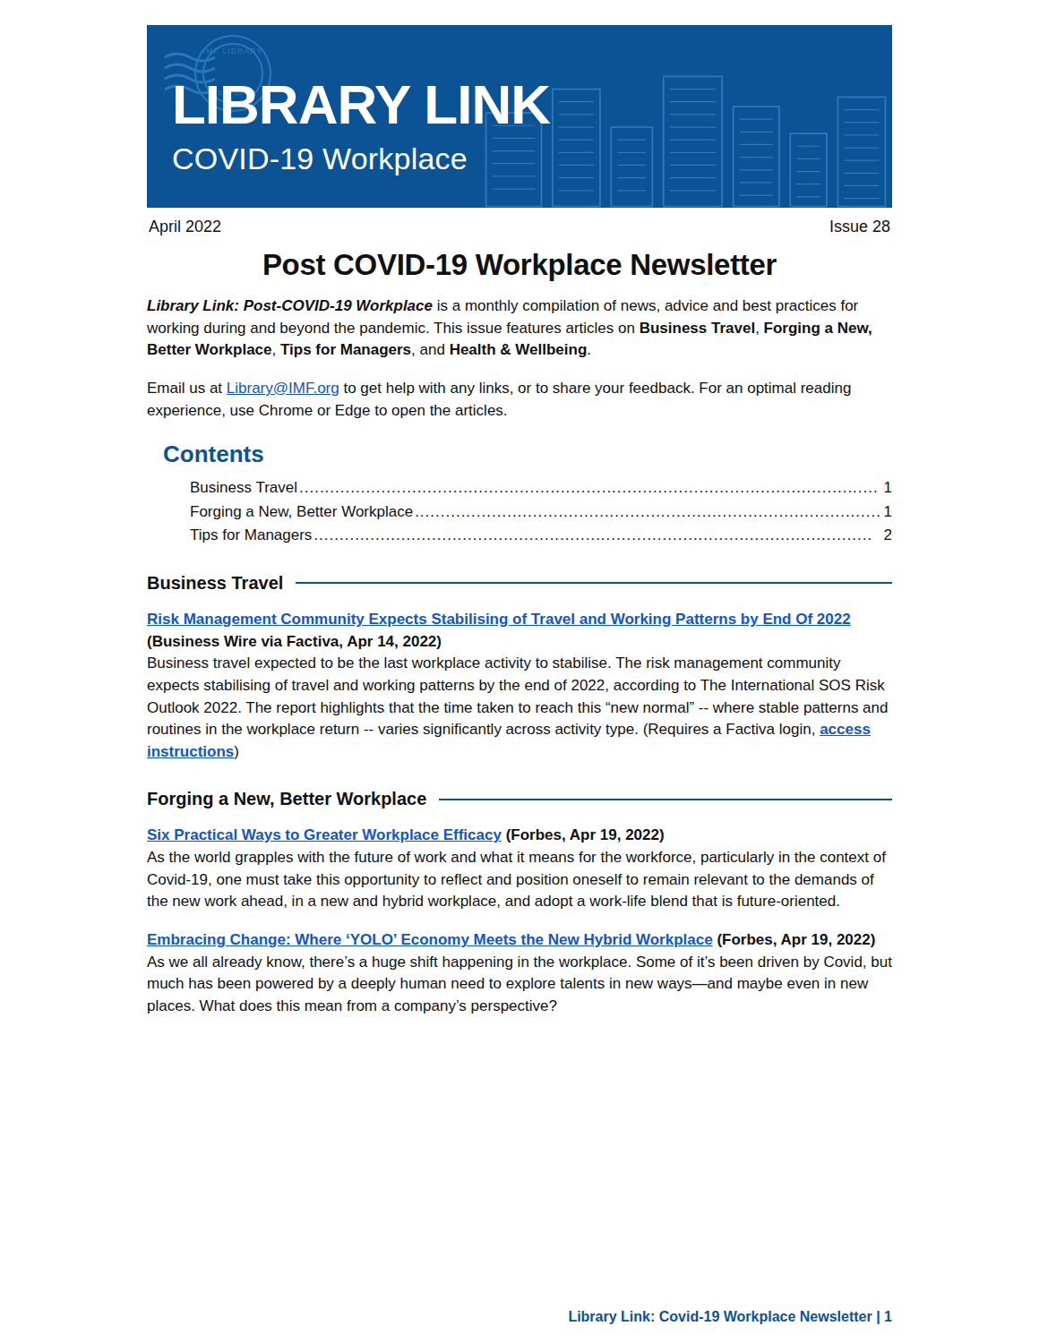IMF LIBRARY EST. 1947
Library Link
COVID-19 Workplace
April 2022 Issue 28
Post COVID-19 Workplace Newsletter
Library Link: Post-COVID-19 Workplace is a monthly compilation of news, advice and best practices for working during and beyond the pandemic. This issue features articles on Business Travel, Forging a New, Better Workplace, Tips for Managers, and Health & Wellbeing.
Email us at Library@IMF.org to get help with any links, or to share your feedback. For an optimal reading experience, use Chrome or Edge to open the articles.
Contents
Business Travel................................................................................................................. 1
Forging a New, Better Workplace................................................................................................. 1
Tips for Managers............................................................................................................. 2
Business Travel
Risk Management Community Expects Stabilising of Travel and Working Patterns by End Of 2022 (Business Wire via Factiva, Apr 14, 2022)
Business travel expected to be the last workplace activity to stabilise. The risk management community expects stabilising of travel and working patterns by the end of 2022, according to The International SOS Risk Outlook 2022. The report highlights that the time taken to reach this “new normal” -- where stable patterns and routines in the workplace return -- varies significantly across activity type. (Requires a Factiva login, access instructions)
Forging a New, Better Workplace
Six Practical Ways to Greater Workplace Efficacy (Forbes, Apr 19, 2022)
As the world grapples with the future of work and what it means for the workforce, particularly in the context of Covid-19, one must take this opportunity to reflect and position oneself to remain relevant to the demands of the new work ahead, in a new and hybrid workplace, and adopt a work-life blend that is future-oriented.
Embracing Change: Where ‘YOLO’ Economy Meets the New Hybrid Workplace (Forbes, Apr 19, 2022)
As we all already know, there’s a huge shift happening in the workplace. Some of it’s been driven by Covid, but much has been powered by a deeply human need to explore talents in new ways—and maybe even in new places. What does this mean from a company’s perspective?
Library Link: Covid-19 Workplace Newsletter | 1